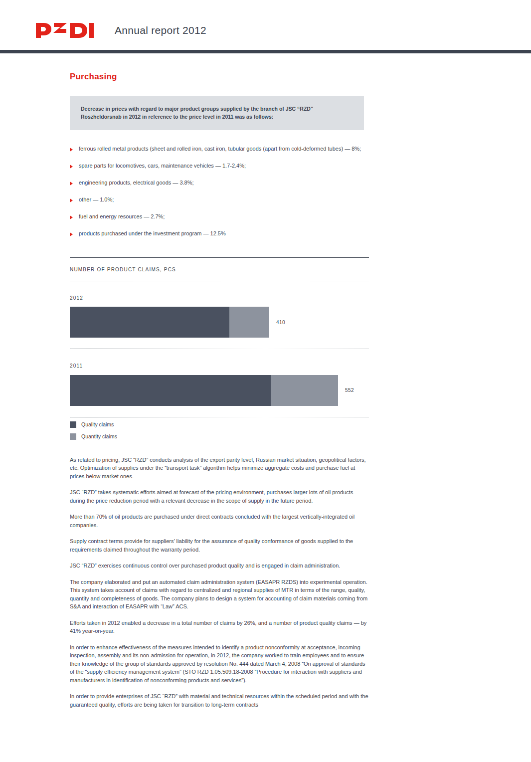Annual report 2012
Purchasing
Decrease in prices with regard to major product groups supplied by the branch of JSC “RZD” Roszheldorsnab in 2012 in reference to the price level in 2011 was as follows:
ferrous rolled metal products (sheet and rolled iron, cast iron, tubular goods (apart from cold-deformed tubes) — 8%;
spare parts for locomotives, cars, maintenance vehicles — 1.7-2.4%;
engineering products, electrical goods — 3.8%;
other — 1.0%;
fuel and energy resources — 2.7%;
products purchased under the investment program — 12.5%
NUMBER OF PRODUCT CLAIMS, PCS
2012
410
2011
552
Quality claims
Quantity claims
As related to pricing, JSC “RZD” conducts analysis of the export parity level, Russian market situation, geopolitical factors, etc. Optimization of supplies under the “transport task” algorithm helps minimize aggregate costs and purchase fuel at prices below market ones.
JSC “RZD” takes systematic efforts aimed at forecast of the pricing environment, purchases larger lots of oil products during the price reduction period with a relevant decrease in the scope of supply in the future period.
More than 70% of oil products are purchased under direct contracts concluded with the largest vertically-integrated oil companies.
Supply contract terms provide for suppliers’ liability for the assurance of quality conformance of goods supplied to the requirements claimed throughout the warranty period.
JSC “RZD” exercises continuous control over purchased product quality and is engaged in claim administration.
The company elaborated and put an automated claim administration system (EASAPR RZDS) into experimental operation. This system takes account of claims with regard to centralized and regional supplies of MTR in terms of the range, quality, quantity and completeness of goods. The company plans to design a system for accounting of claim materials coming from S&A and interaction of EASAPR with “Law” ACS.
Efforts taken in 2012 enabled a decrease in a total number of claims by 26%, and a number of product quality claims — by 41% year-on-year.
In order to enhance effectiveness of the measures intended to identify a product nonconformity at acceptance, incoming inspection, assembly and its non-admission for operation, in 2012, the company worked to train employees and to ensure their knowledge of the group of standards approved by resolution No. 444 dated March 4, 2008 “On approval of standards of the “supply efficiency management system” (STO RZD 1.05.509.18-2008 “Procedure for interaction with suppliers and manufacturers in identification of nonconforming products and services”).
In order to provide enterprises of JSC “RZD” with material and technical resources within the scheduled period and with the guaranteed quality, efforts are being taken for transition to long-term contracts